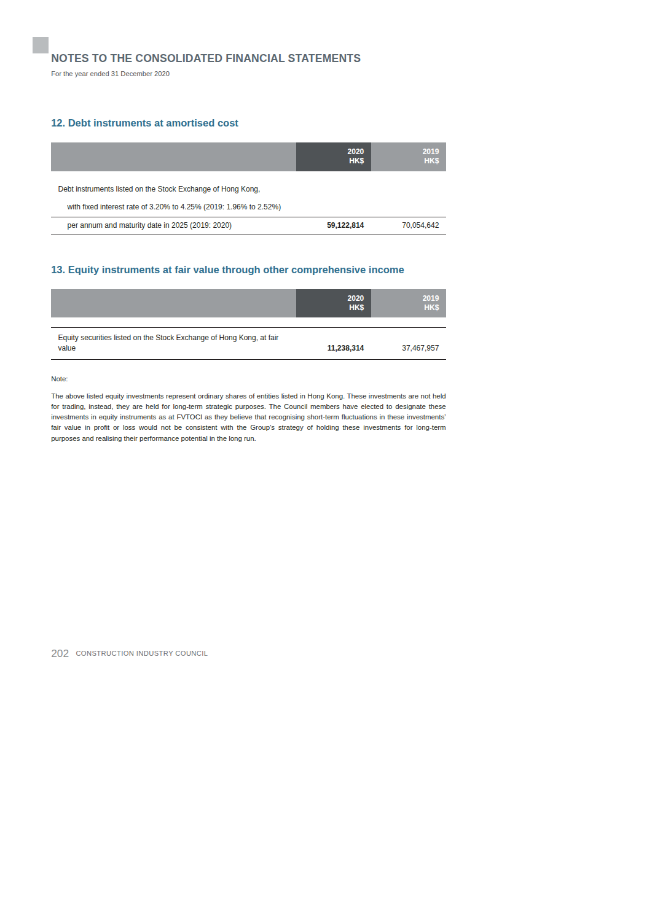Notes to the Consolidated Financial Statements
For the year ended 31 December 2020
12. Debt instruments at amortised cost
| | 2020 HK$ | 2019 HK$ |
| --- | --- | --- |
| Debt instruments listed on the Stock Exchange of Hong Kong, | | |
| with fixed interest rate of 3.20% to 4.25% (2019: 1.96% to 2.52%) | | |
| per annum and maturity date in 2025 (2019: 2020) | 59,122,814 | 70,054,642 |
13. Equity instruments at fair value through other comprehensive income
| | 2020 HK$ | 2019 HK$ |
| --- | --- | --- |
| Equity securities listed on the Stock Exchange of Hong Kong, at fair value | 11,238,314 | 37,467,957 |
Note:
The above listed equity investments represent ordinary shares of entities listed in Hong Kong. These investments are not held for trading, instead, they are held for long-term strategic purposes. The Council members have elected to designate these investments in equity instruments as at FVTOCI as they believe that recognising short-term fluctuations in these investments’ fair value in profit or loss would not be consistent with the Group’s strategy of holding these investments for long-term purposes and realising their performance potential in the long run.
202 Construction Industry Council